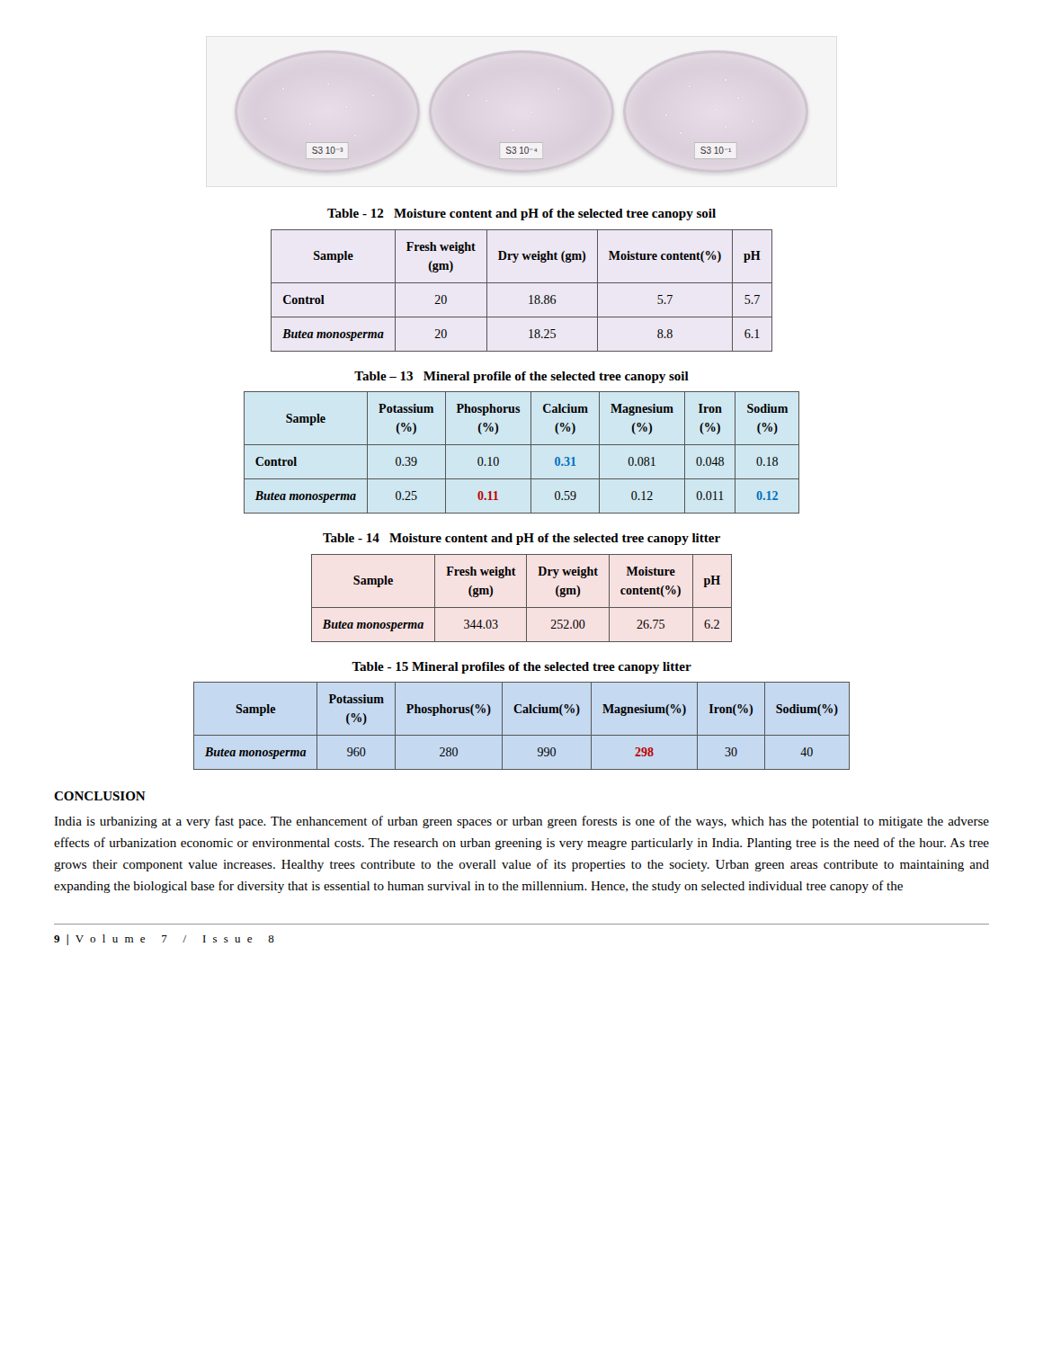Table - 12 Moisture content and pH of the selected tree canopy soil
| Sample | Fresh weight (gm) | Dry weight (gm) | Moisture content(%) | pH |
| --- | --- | --- | --- | --- |
| Control | 20 | 18.86 | 5.7 | 5.7 |
| Butea monosperma | 20 | 18.25 | 8.8 | 6.1 |
Table – 13 Mineral profile of the selected tree canopy soil
| Sample | Potassium (%) | Phosphorus (%) | Calcium (%) | Magnesium (%) | Iron (%) | Sodium (%) |
| --- | --- | --- | --- | --- | --- | --- |
| Control | 0.39 | 0.10 | 0.31 | 0.081 | 0.048 | 0.18 |
| Butea monosperma | 0.25 | 0.11 | 0.59 | 0.12 | 0.011 | 0.12 |
Table - 14 Moisture content and pH of the selected tree canopy litter
| Sample | Fresh weight (gm) | Dry weight (gm) | Moisture content(%) | pH |
| --- | --- | --- | --- | --- |
| Butea monosperma | 344.03 | 252.00 | 26.75 | 6.2 |
Table - 15 Mineral profiles of the selected tree canopy litter
| Sample | Potassium (%) | Phosphorus(%) | Calcium(%) | Magnesium(%) | Iron(%) | Sodium(%) |
| --- | --- | --- | --- | --- | --- | --- |
| Butea monosperma | 960 | 280 | 990 | 298 | 30 | 40 |
CONCLUSION
India is urbanizing at a very fast pace. The enhancement of urban green spaces or urban green forests is one of the ways, which has the potential to mitigate the adverse effects of urbanization economic or environmental costs. The research on urban greening is very meagre particularly in India. Planting tree is the need of the hour. As tree grows their component value increases. Healthy trees contribute to the overall value of its properties to the society. Urban green areas contribute to maintaining and expanding the biological base for diversity that is essential to human survival in to the millennium. Hence, the study on selected individual tree canopy of the
9 | V o l u m e 7 / I s s u e 8